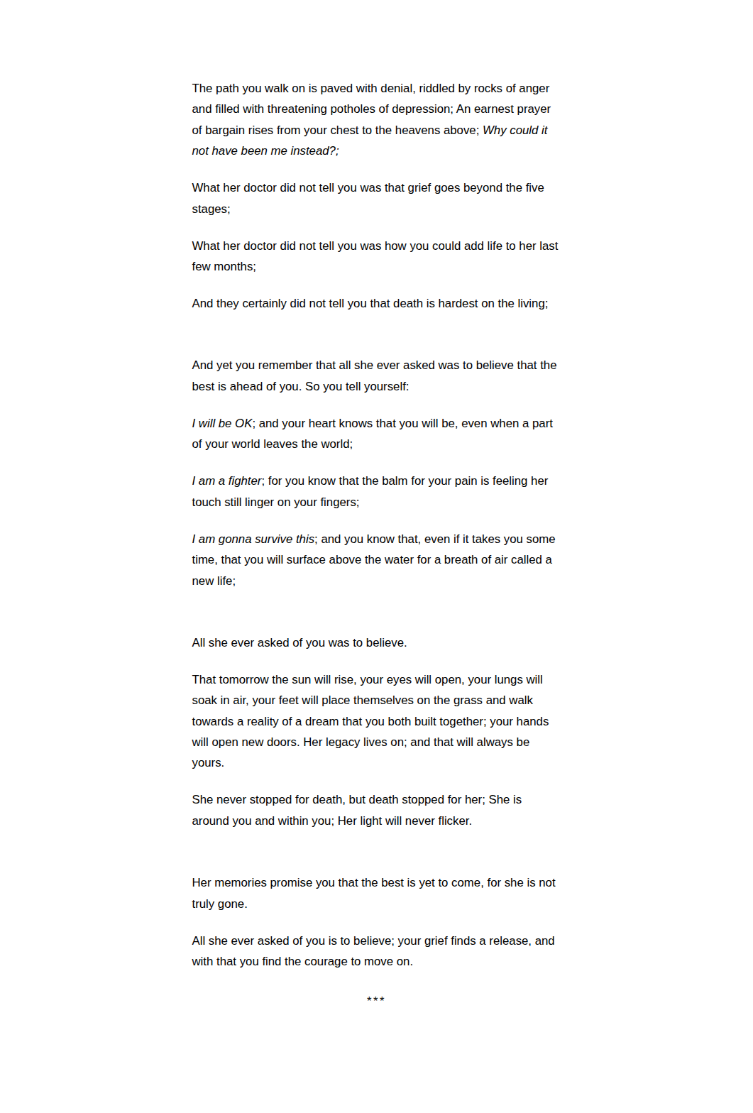The path you walk on is paved with denial, riddled by rocks of anger and filled with threatening potholes of depression; An earnest prayer of bargain rises from your chest to the heavens above; Why could it not have been me instead?;
What her doctor did not tell you was that grief goes beyond the five stages;
What her doctor did not tell you was how you could add life to her last few months;
And they certainly did not tell you that death is hardest on the living;
And yet you remember that all she ever asked was to believe that the best is ahead of you. So you tell yourself:
I will be OK; and your heart knows that you will be, even when a part of your world leaves the world;
I am a fighter; for you know that the balm for your pain is feeling her touch still linger on your fingers;
I am gonna survive this; and you know that, even if it takes you some time, that you will surface above the water for a breath of air called a new life;
All she ever asked of you was to believe.
That tomorrow the sun will rise, your eyes will open, your lungs will soak in air, your feet will place themselves on the grass and walk towards a reality of a dream that you both built together; your hands will open new doors. Her legacy lives on; and that will always be yours.
She never stopped for death, but death stopped for her; She is around you and within you; Her light will never flicker.
Her memories promise you that the best is yet to come, for she is not truly gone.
All she ever asked of you is to believe; your grief finds a release, and with that you find the courage to move on.
***